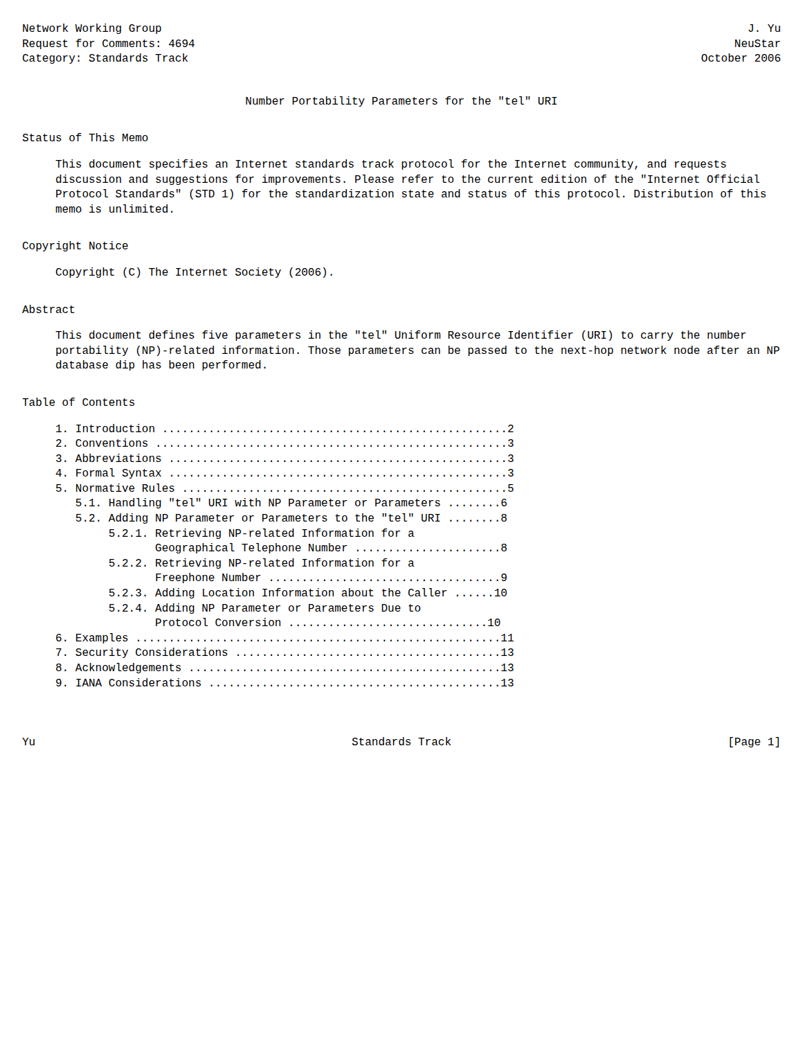Network Working Group J. Yu
Request for Comments: 4694 NeuStar
Category: Standards Track October 2006
Number Portability Parameters for the "tel" URI
Status of This Memo
This document specifies an Internet standards track protocol for the Internet community, and requests discussion and suggestions for improvements. Please refer to the current edition of the "Internet Official Protocol Standards" (STD 1) for the standardization state and status of this protocol. Distribution of this memo is unlimited.
Copyright Notice
Copyright (C) The Internet Society (2006).
Abstract
This document defines five parameters in the "tel" Uniform Resource Identifier (URI) to carry the number portability (NP)-related information. Those parameters can be passed to the next-hop network node after an NP database dip has been performed.
Table of Contents
1. Introduction ....................................................2
2. Conventions .....................................................3
3. Abbreviations ...................................................3
4. Formal Syntax ...................................................3
5. Normative Rules .................................................5
   5.1. Handling "tel" URI with NP Parameter or Parameters ........6
   5.2. Adding NP Parameter or Parameters to the "tel" URI ........8
        5.2.1. Retrieving NP-related Information for a
               Geographical Telephone Number ......................8
        5.2.2. Retrieving NP-related Information for a
               Freephone Number ...................................9
        5.2.3. Adding Location Information about the Caller ......10
        5.2.4. Adding NP Parameter or Parameters Due to
               Protocol Conversion ..............................10
6. Examples .......................................................11
7. Security Considerations ........................................13
8. Acknowledgements ...............................................13
9. IANA Considerations ............................................13
Yu Standards Track [Page 1]